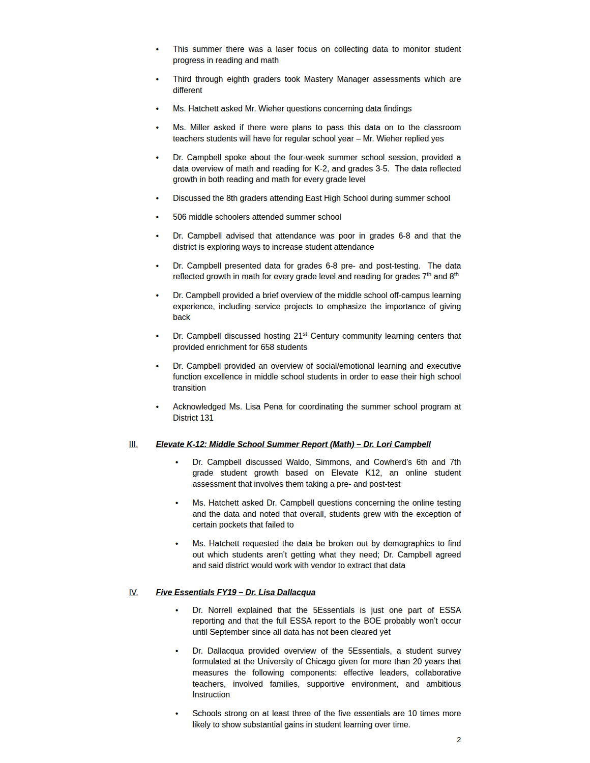This summer there was a laser focus on collecting data to monitor student progress in reading and math
Third through eighth graders took Mastery Manager assessments which are different
Ms. Hatchett asked Mr. Wieher questions concerning data findings
Ms. Miller asked if there were plans to pass this data on to the classroom teachers students will have for regular school year – Mr. Wieher replied yes
Dr. Campbell spoke about the four-week summer school session, provided a data overview of math and reading for K-2, and grades 3-5. The data reflected growth in both reading and math for every grade level
Discussed the 8th graders attending East High School during summer school
506 middle schoolers attended summer school
Dr. Campbell advised that attendance was poor in grades 6-8 and that the district is exploring ways to increase student attendance
Dr. Campbell presented data for grades 6-8 pre- and post-testing. The data reflected growth in math for every grade level and reading for grades 7th and 8th
Dr. Campbell provided a brief overview of the middle school off-campus learning experience, including service projects to emphasize the importance of giving back
Dr. Campbell discussed hosting 21st Century community learning centers that provided enrichment for 658 students
Dr. Campbell provided an overview of social/emotional learning and executive function excellence in middle school students in order to ease their high school transition
Acknowledged Ms. Lisa Pena for coordinating the summer school program at District 131
III. Elevate K-12: Middle School Summer Report (Math) – Dr. Lori Campbell
Dr. Campbell discussed Waldo, Simmons, and Cowherd’s 6th and 7th grade student growth based on Elevate K12, an online student assessment that involves them taking a pre- and post-test
Ms. Hatchett asked Dr. Campbell questions concerning the online testing and the data and noted that overall, students grew with the exception of certain pockets that failed to
Ms. Hatchett requested the data be broken out by demographics to find out which students aren’t getting what they need; Dr. Campbell agreed and said district would work with vendor to extract that data
IV. Five Essentials FY19 – Dr. Lisa Dallacqua
Dr. Norrell explained that the 5Essentials is just one part of ESSA reporting and that the full ESSA report to the BOE probably won’t occur until September since all data has not been cleared yet
Dr. Dallacqua provided overview of the 5Essentials, a student survey formulated at the University of Chicago given for more than 20 years that measures the following components: effective leaders, collaborative teachers, involved families, supportive environment, and ambitious Instruction
Schools strong on at least three of the five essentials are 10 times more likely to show substantial gains in student learning over time.
2